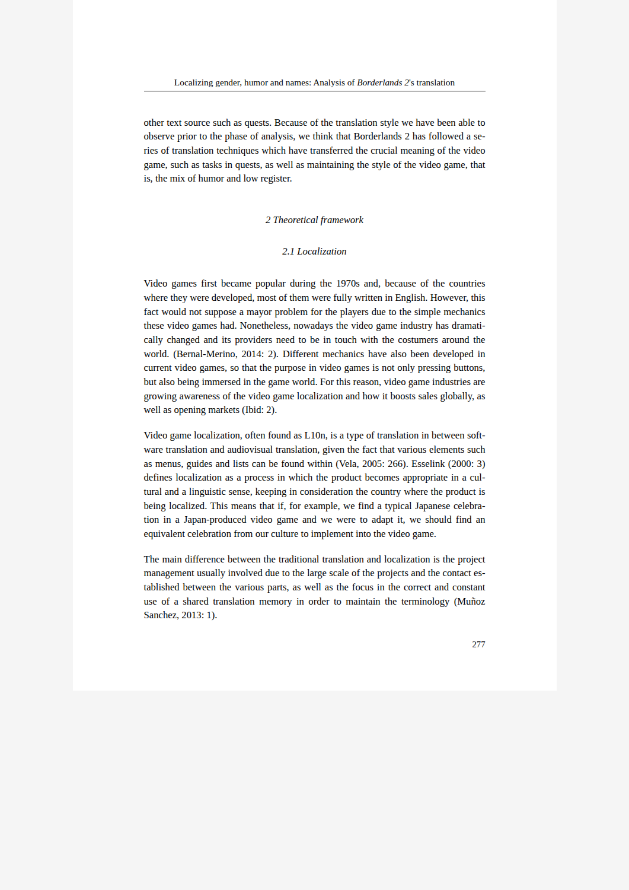Localizing gender, humor and names: Analysis of Borderlands 2's translation
other text source such as quests. Because of the translation style we have been able to observe prior to the phase of analysis, we think that Borderlands 2 has followed a series of translation techniques which have transferred the crucial meaning of the video game, such as tasks in quests, as well as maintaining the style of the video game, that is, the mix of humor and low register.
2 Theoretical framework
2.1 Localization
Video games first became popular during the 1970s and, because of the countries where they were developed, most of them were fully written in English. However, this fact would not suppose a mayor problem for the players due to the simple mechanics these video games had. Nonetheless, nowadays the video game industry has dramatically changed and its providers need to be in touch with the costumers around the world. (Bernal-Merino, 2014: 2). Different mechanics have also been developed in current video games, so that the purpose in video games is not only pressing buttons, but also being immersed in the game world. For this reason, video game industries are growing awareness of the video game localization and how it boosts sales globally, as well as opening markets (Ibid: 2).
Video game localization, often found as L10n, is a type of translation in between software translation and audiovisual translation, given the fact that various elements such as menus, guides and lists can be found within (Vela, 2005: 266). Esselink (2000: 3) defines localization as a process in which the product becomes appropriate in a cultural and a linguistic sense, keeping in consideration the country where the product is being localized. This means that if, for example, we find a typical Japanese celebration in a Japan-produced video game and we were to adapt it, we should find an equivalent celebration from our culture to implement into the video game.
The main difference between the traditional translation and localization is the project management usually involved due to the large scale of the projects and the contact established between the various parts, as well as the focus in the correct and constant use of a shared translation memory in order to maintain the terminology (Muñoz Sanchez, 2013: 1).
277